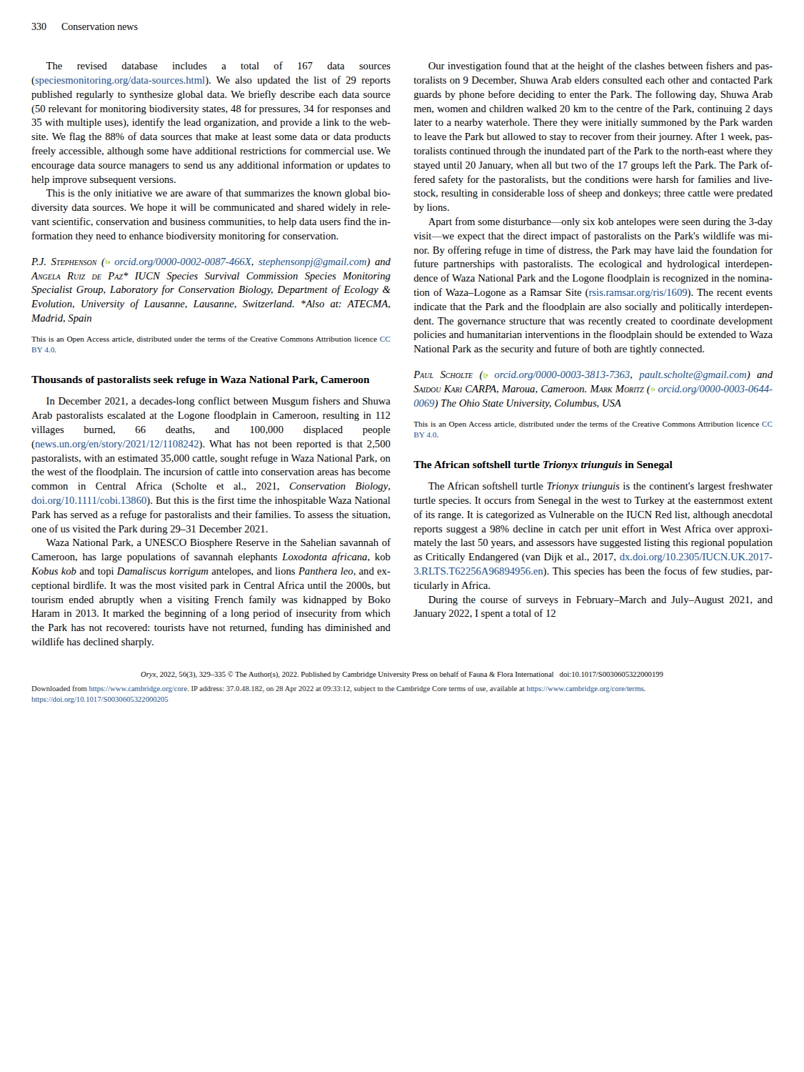330 Conservation news
The revised database includes a total of 167 data sources (speciesmonitoring.org/data-sources.html). We also updated the list of 29 reports published regularly to synthesize global data. We briefly describe each data source (50 relevant for monitoring biodiversity states, 48 for pressures, 34 for responses and 35 with multiple uses), identify the lead organization, and provide a link to the website. We flag the 88% of data sources that make at least some data or data products freely accessible, although some have additional restrictions for commercial use. We encourage data source managers to send us any additional information or updates to help improve subsequent versions.
This is the only initiative we are aware of that summarizes the known global biodiversity data sources. We hope it will be communicated and shared widely in relevant scientific, conservation and business communities, to help data users find the information they need to enhance biodiversity monitoring for conservation.
P.J. Stephenson (iD orcid.org/0000-0002-0087-466X, stephensonpj@gmail.com) and Angela Ruiz de Paz* IUCN Species Survival Commission Species Monitoring Specialist Group, Laboratory for Conservation Biology, Department of Ecology & Evolution, University of Lausanne, Lausanne, Switzerland. *Also at: ATECMA, Madrid, Spain
This is an Open Access article, distributed under the terms of the Creative Commons Attribution licence CC BY 4.0.
Thousands of pastoralists seek refuge in Waza National Park, Cameroon
In December 2021, a decades-long conflict between Musgum fishers and Shuwa Arab pastoralists escalated at the Logone floodplain in Cameroon, resulting in 112 villages burned, 66 deaths, and 100,000 displaced people (news.un.org/en/story/2021/12/1108242). What has not been reported is that 2,500 pastoralists, with an estimated 35,000 cattle, sought refuge in Waza National Park, on the west of the floodplain. The incursion of cattle into conservation areas has become common in Central Africa (Scholte et al., 2021, Conservation Biology, doi.org/10.1111/cobi.13860). But this is the first time the inhospitable Waza National Park has served as a refuge for pastoralists and their families. To assess the situation, one of us visited the Park during 29–31 December 2021.
Waza National Park, a UNESCO Biosphere Reserve in the Sahelian savannah of Cameroon, has large populations of savannah elephants Loxodonta africana, kob Kobus kob and topi Damaliscus korrigum antelopes, and lions Panthera leo, and exceptional birdlife. It was the most visited park in Central Africa until the 2000s, but tourism ended abruptly when a visiting French family was kidnapped by Boko Haram in 2013. It marked the beginning of a long period of insecurity from which the Park has not recovered: tourists have not returned, funding has diminished and wildlife has declined sharply.
Our investigation found that at the height of the clashes between fishers and pastoralists on 9 December, Shuwa Arab elders consulted each other and contacted Park guards by phone before deciding to enter the Park. The following day, Shuwa Arab men, women and children walked 20 km to the centre of the Park, continuing 2 days later to a nearby waterhole. There they were initially summoned by the Park warden to leave the Park but allowed to stay to recover from their journey. After 1 week, pastoralists continued through the inundated part of the Park to the north-east where they stayed until 20 January, when all but two of the 17 groups left the Park. The Park offered safety for the pastoralists, but the conditions were harsh for families and livestock, resulting in considerable loss of sheep and donkeys; three cattle were predated by lions.
Apart from some disturbance—only six kob antelopes were seen during the 3-day visit—we expect that the direct impact of pastoralists on the Park's wildlife was minor. By offering refuge in time of distress, the Park may have laid the foundation for future partnerships with pastoralists. The ecological and hydrological interdependence of Waza National Park and the Logone floodplain is recognized in the nomination of Waza–Logone as a Ramsar Site (rsis.ramsar.org/ris/1609). The recent events indicate that the Park and the floodplain are also socially and politically interdependent. The governance structure that was recently created to coordinate development policies and humanitarian interventions in the floodplain should be extended to Waza National Park as the security and future of both are tightly connected.
Paul Scholte (iD orcid.org/0000-0003-3813-7363, pault.scholte@gmail.com) and Saidou Kari CARPA, Maroua, Cameroon. Mark Moritz (iD orcid.org/0000-0003-0644-0069) The Ohio State University, Columbus, USA
This is an Open Access article, distributed under the terms of the Creative Commons Attribution licence CC BY 4.0.
The African softshell turtle Trionyx triunguis in Senegal
The African softshell turtle Trionyx triunguis is the continent's largest freshwater turtle species. It occurs from Senegal in the west to Turkey at the easternmost extent of its range. It is categorized as Vulnerable on the IUCN Red list, although anecdotal reports suggest a 98% decline in catch per unit effort in West Africa over approximately the last 50 years, and assessors have suggested listing this regional population as Critically Endangered (van Dijk et al., 2017, dx.doi.org/10.2305/IUCN.UK.2017-3.RLTS.T62256A96894956.en). This species has been the focus of few studies, particularly in Africa.
During the course of surveys in February–March and July–August 2021, and January 2022, I spent a total of 12
Oryx, 2022, 56(3), 329–335 © The Author(s), 2022. Published by Cambridge University Press on behalf of Fauna & Flora International doi:10.1017/S0030605322000199
Downloaded from https://www.cambridge.org/core. IP address: 37.0.48.182, on 28 Apr 2022 at 09:33:12, subject to the Cambridge Core terms of use, available at https://www.cambridge.org/core/terms.
https://doi.org/10.1017/S0030605322000205